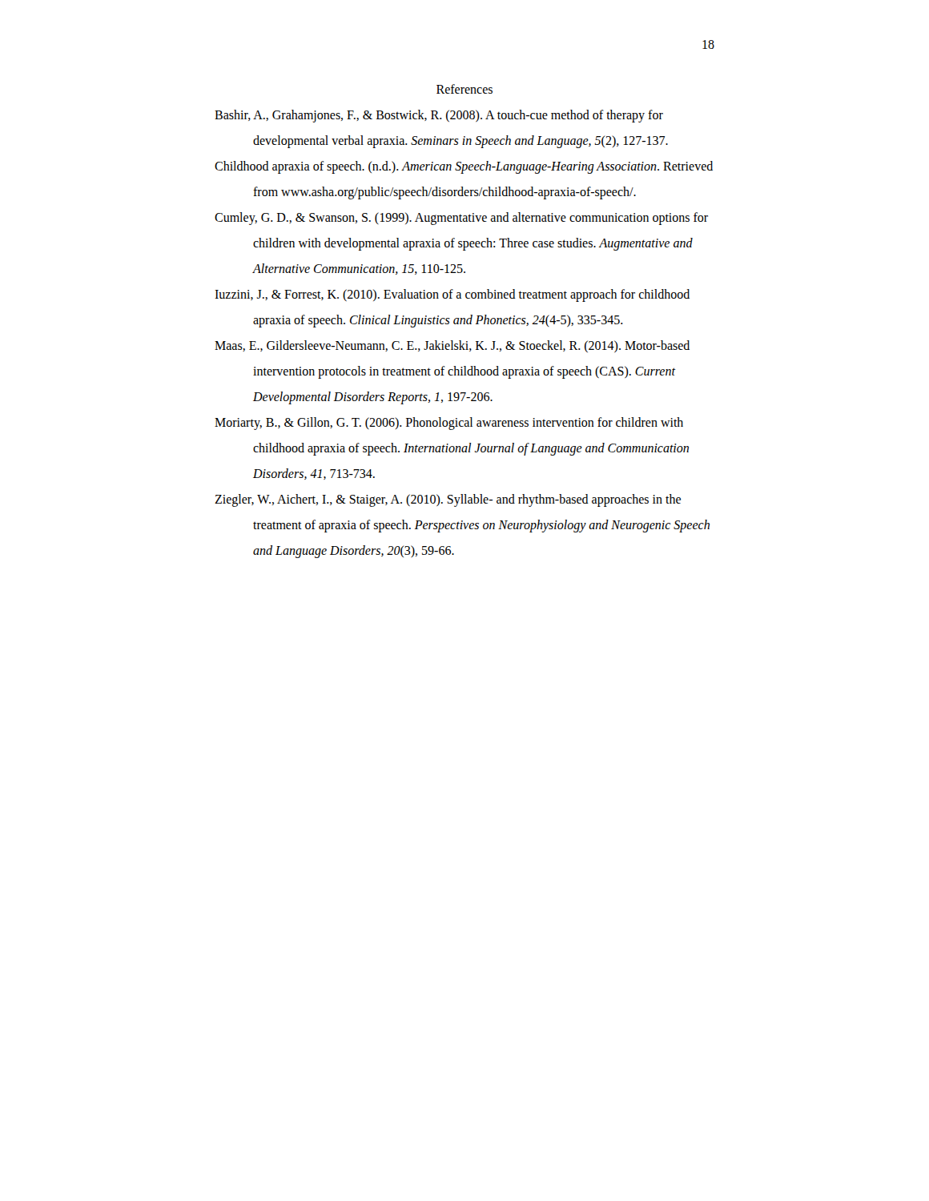18
References
Bashir, A., Grahamjones, F., & Bostwick, R. (2008). A touch-cue method of therapy for developmental verbal apraxia. Seminars in Speech and Language, 5(2), 127-137.
Childhood apraxia of speech. (n.d.). American Speech-Language-Hearing Association. Retrieved from www.asha.org/public/speech/disorders/childhood-apraxia-of-speech/.
Cumley, G. D., & Swanson, S. (1999). Augmentative and alternative communication options for children with developmental apraxia of speech: Three case studies. Augmentative and Alternative Communication, 15, 110-125.
Iuzzini, J., & Forrest, K. (2010). Evaluation of a combined treatment approach for childhood apraxia of speech. Clinical Linguistics and Phonetics, 24(4-5), 335-345.
Maas, E., Gildersleeve-Neumann, C. E., Jakielski, K. J., & Stoeckel, R. (2014). Motor-based intervention protocols in treatment of childhood apraxia of speech (CAS). Current Developmental Disorders Reports, 1, 197-206.
Moriarty, B., & Gillon, G. T. (2006). Phonological awareness intervention for children with childhood apraxia of speech. International Journal of Language and Communication Disorders, 41, 713-734.
Ziegler, W., Aichert, I., & Staiger, A. (2010). Syllable- and rhythm-based approaches in the treatment of apraxia of speech. Perspectives on Neurophysiology and Neurogenic Speech and Language Disorders, 20(3), 59-66.